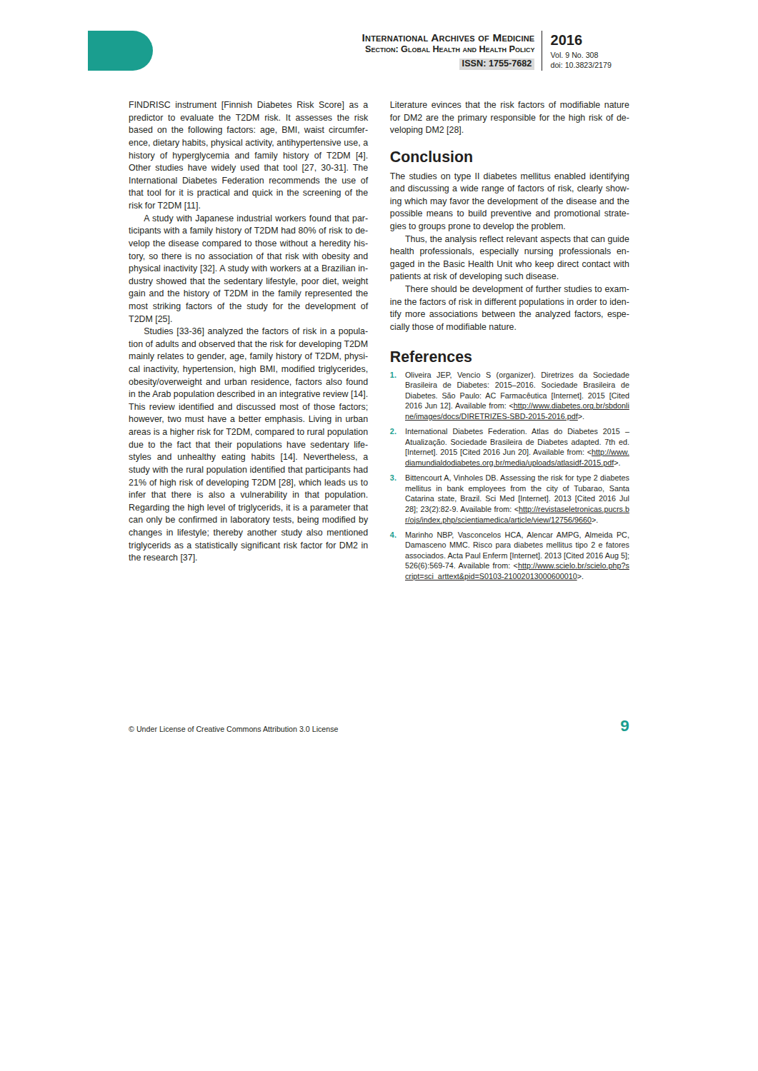International Archives of Medicine
Section: Global Health and Health Policy
ISSN: 1755-7682
2016
Vol. 9 No. 308
doi: 10.3823/2179
FINDRISC instrument [Finnish Diabetes Risk Score] as a predictor to evaluate the T2DM risk. It assesses the risk based on the following factors: age, BMI, waist circumference, dietary habits, physical activity, antihypertensive use, a history of hyperglycemia and family history of T2DM [4]. Other studies have widely used that tool [27, 30-31]. The International Diabetes Federation recommends the use of that tool for it is practical and quick in the screening of the risk for T2DM [11].
A study with Japanese industrial workers found that participants with a family history of T2DM had 80% of risk to develop the disease compared to those without a heredity history, so there is no association of that risk with obesity and physical inactivity [32]. A study with workers at a Brazilian industry showed that the sedentary lifestyle, poor diet, weight gain and the history of T2DM in the family represented the most striking factors of the study for the development of T2DM [25].
Studies [33-36] analyzed the factors of risk in a population of adults and observed that the risk for developing T2DM mainly relates to gender, age, family history of T2DM, physical inactivity, hypertension, high BMI, modified triglycerides, obesity/overweight and urban residence, factors also found in the Arab population described in an integrative review [14]. This review identified and discussed most of those factors; however, two must have a better emphasis. Living in urban areas is a higher risk for T2DM, compared to rural population due to the fact that their populations have sedentary lifestyles and unhealthy eating habits [14]. Nevertheless, a study with the rural population identified that participants had 21% of high risk of developing T2DM [28], which leads us to infer that there is also a vulnerability in that population. Regarding the high level of triglycerids, it is a parameter that can only be confirmed in laboratory tests, being modified by changes in lifestyle; thereby another study also mentioned triglycerids as a statistically significant risk factor for DM2 in the research [37].
Literature evinces that the risk factors of modifiable nature for DM2 are the primary responsible for the high risk of developing DM2 [28].
Conclusion
The studies on type II diabetes mellitus enabled identifying and discussing a wide range of factors of risk, clearly showing which may favor the development of the disease and the possible means to build preventive and promotional strategies to groups prone to develop the problem.
Thus, the analysis reflect relevant aspects that can guide health professionals, especially nursing professionals engaged in the Basic Health Unit who keep direct contact with patients at risk of developing such disease.
There should be development of further studies to examine the factors of risk in different populations in order to identify more associations between the analyzed factors, especially those of modifiable nature.
References
Oliveira JEP, Vencio S (organizer). Diretrizes da Sociedade Brasileira de Diabetes: 2015–2016. Sociedade Brasileira de Diabetes. São Paulo: AC Farmacêutica [Internet]. 2015 [Cited 2016 Jun 12]. Available from: <http://www.diabetes.org.br/sbdonline/images/docs/DIRETRIZES-SBD-2015-2016.pdf>.
International Diabetes Federation. Atlas do Diabetes 2015 – Atualização. Sociedade Brasileira de Diabetes adapted. 7th ed. [Internet]. 2015 [Cited 2016 Jun 20]. Available from: <http://www.diamundialdodiabetes.org.br/media/uploads/atlasidf-2015.pdf>.
Bittencourt A, Vinholes DB. Assessing the risk for type 2 diabetes mellitus in bank employees from the city of Tubarao, Santa Catarina state, Brazil. Sci Med [Internet]. 2013 [Cited 2016 Jul 28]; 23(2):82-9. Available from: <http://revistaseletronicas.pucrs.br/ojs/index.php/scientiamedica/article/view/12756/9660>.
Marinho NBP, Vasconcelos HCA, Alencar AMPG, Almeida PC, Damasceno MMC. Risco para diabetes mellitus tipo 2 e fatores associados. Acta Paul Enferm [Internet]. 2013 [Cited 2016 Aug 5]; 526(6):569-74. Available from: <http://www.scielo.br/scielo.php?script=sci_arttext&pid=S0103-21002013000600010>.
© Under License of Creative Commons Attribution 3.0 License
9